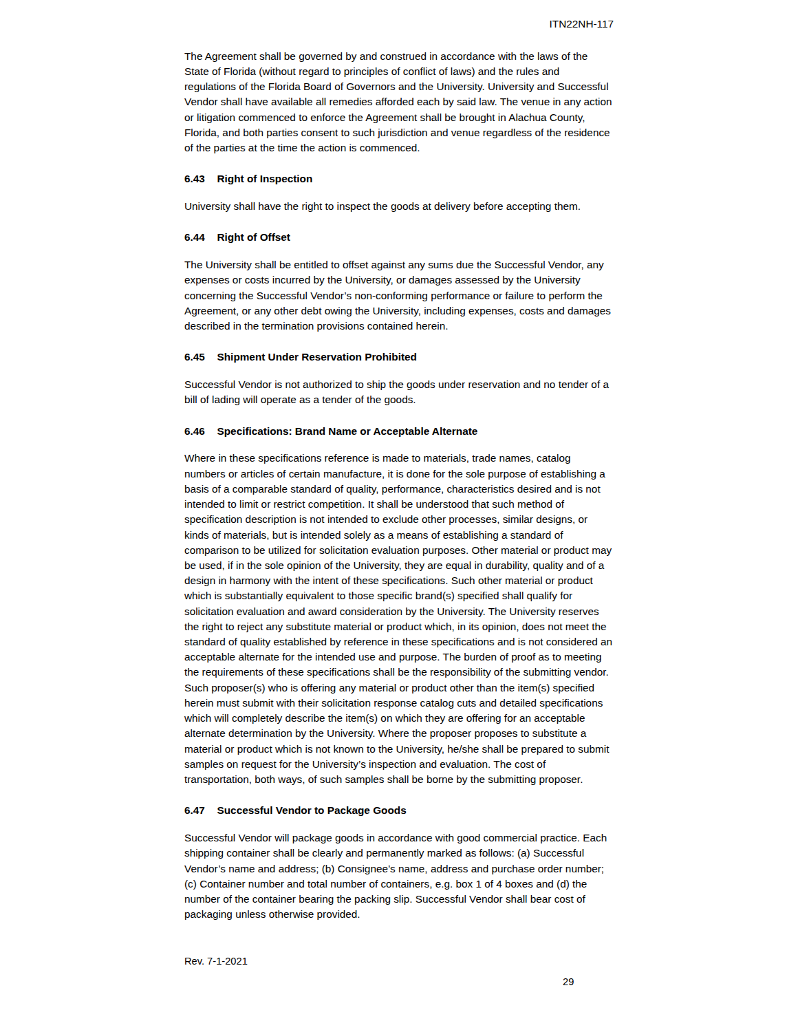ITN22NH-117
The Agreement shall be governed by and construed in accordance with the laws of the State of Florida (without regard to principles of conflict of laws) and the rules and regulations of the Florida Board of Governors and the University. University and Successful Vendor shall have available all remedies afforded each by said law. The venue in any action or litigation commenced to enforce the Agreement shall be brought in Alachua County, Florida, and both parties consent to such jurisdiction and venue regardless of the residence of the parties at the time the action is commenced.
6.43 Right of Inspection
University shall have the right to inspect the goods at delivery before accepting them.
6.44 Right of Offset
The University shall be entitled to offset against any sums due the Successful Vendor, any expenses or costs incurred by the University, or damages assessed by the University concerning the Successful Vendor’s non-conforming performance or failure to perform the Agreement, or any other debt owing the University, including expenses, costs and damages described in the termination provisions contained herein.
6.45 Shipment Under Reservation Prohibited
Successful Vendor is not authorized to ship the goods under reservation and no tender of a bill of lading will operate as a tender of the goods.
6.46 Specifications: Brand Name or Acceptable Alternate
Where in these specifications reference is made to materials, trade names, catalog numbers or articles of certain manufacture, it is done for the sole purpose of establishing a basis of a comparable standard of quality, performance, characteristics desired and is not intended to limit or restrict competition. It shall be understood that such method of specification description is not intended to exclude other processes, similar designs, or kinds of materials, but is intended solely as a means of establishing a standard of comparison to be utilized for solicitation evaluation purposes. Other material or product may be used, if in the sole opinion of the University, they are equal in durability, quality and of a design in harmony with the intent of these specifications. Such other material or product which is substantially equivalent to those specific brand(s) specified shall qualify for solicitation evaluation and award consideration by the University. The University reserves the right to reject any substitute material or product which, in its opinion, does not meet the standard of quality established by reference in these specifications and is not considered an acceptable alternate for the intended use and purpose. The burden of proof as to meeting the requirements of these specifications shall be the responsibility of the submitting vendor. Such proposer(s) who is offering any material or product other than the item(s) specified herein must submit with their solicitation response catalog cuts and detailed specifications which will completely describe the item(s) on which they are offering for an acceptable alternate determination by the University. Where the proposer proposes to substitute a material or product which is not known to the University, he/she shall be prepared to submit samples on request for the University’s inspection and evaluation. The cost of transportation, both ways, of such samples shall be borne by the submitting proposer.
6.47 Successful Vendor to Package Goods
Successful Vendor will package goods in accordance with good commercial practice. Each shipping container shall be clearly and permanently marked as follows: (a) Successful Vendor’s name and address; (b) Consignee’s name, address and purchase order number; (c) Container number and total number of containers, e.g. box 1 of 4 boxes and (d) the number of the container bearing the packing slip. Successful Vendor shall bear cost of packaging unless otherwise provided.
Rev. 7-1-2021
29